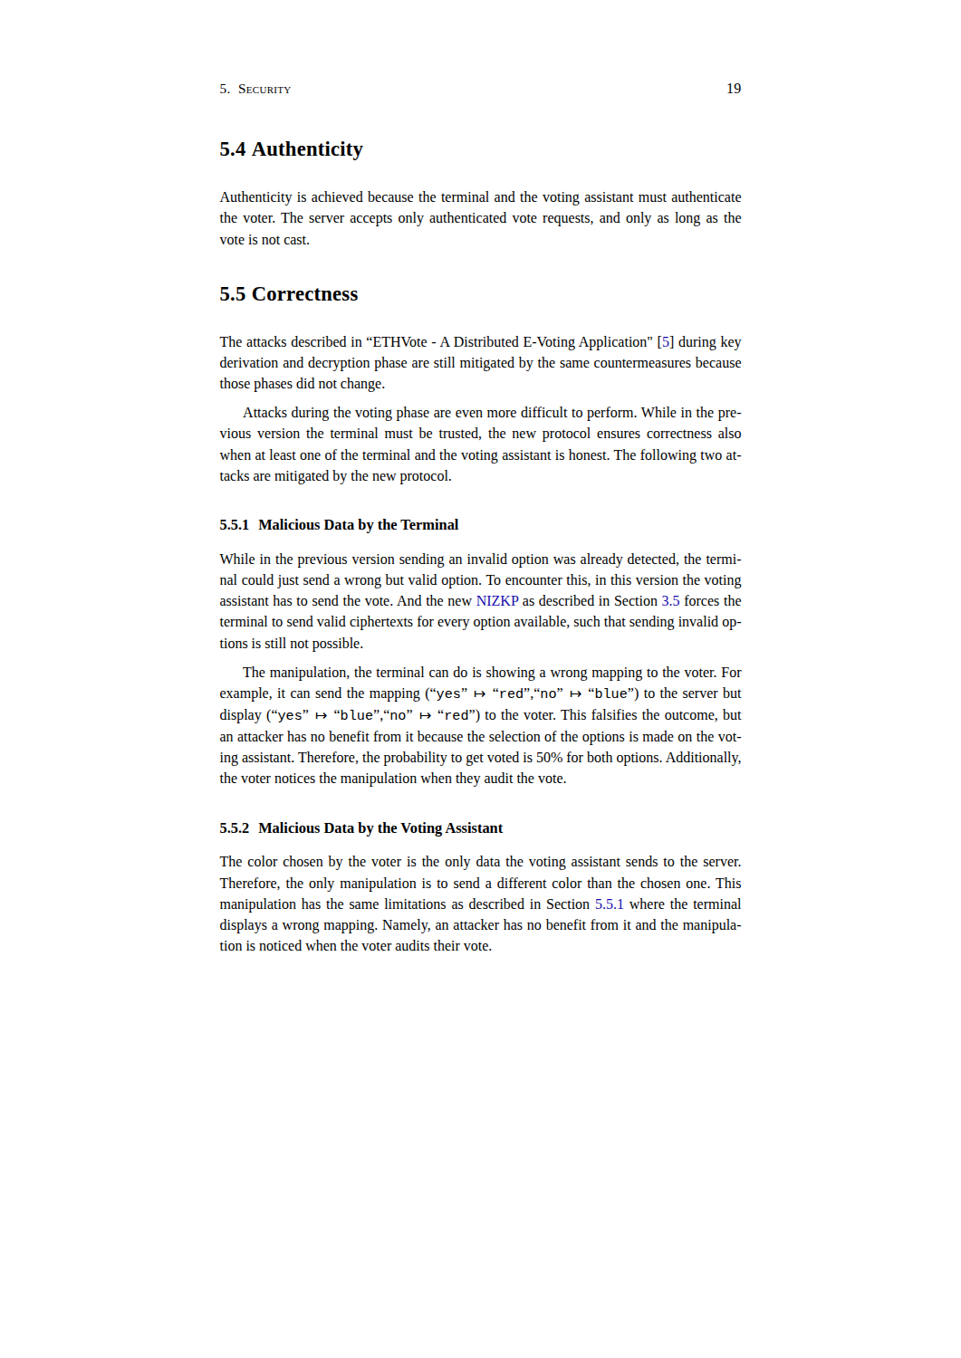5. Security 19
5.4 Authenticity
Authenticity is achieved because the terminal and the voting assistant must authenticate the voter. The server accepts only authenticated vote requests, and only as long as the vote is not cast.
5.5 Correctness
The attacks described in “ETHVote - A Distributed E-Voting Application" [5] during key derivation and decryption phase are still mitigated by the same countermeasures because those phases did not change.
Attacks during the voting phase are even more difficult to perform. While in the previous version the terminal must be trusted, the new protocol ensures correctness also when at least one of the terminal and the voting assistant is honest. The following two attacks are mitigated by the new protocol.
5.5.1 Malicious Data by the Terminal
While in the previous version sending an invalid option was already detected, the terminal could just send a wrong but valid option. To encounter this, in this version the voting assistant has to send the vote. And the new NIZKP as described in Section 3.5 forces the terminal to send valid ciphertexts for every option available, such that sending invalid options is still not possible.
The manipulation, the terminal can do is showing a wrong mapping to the voter. For example, it can send the mapping (“yes” ↦ “red”,“no” ↦ “blue”) to the server but display (“yes” ↦ “blue”,“no” ↦ “red”) to the voter. This falsifies the outcome, but an attacker has no benefit from it because the selection of the options is made on the voting assistant. Therefore, the probability to get voted is 50% for both options. Additionally, the voter notices the manipulation when they audit the vote.
5.5.2 Malicious Data by the Voting Assistant
The color chosen by the voter is the only data the voting assistant sends to the server. Therefore, the only manipulation is to send a different color than the chosen one. This manipulation has the same limitations as described in Section 5.5.1 where the terminal displays a wrong mapping. Namely, an attacker has no benefit from it and the manipulation is noticed when the voter audits their vote.